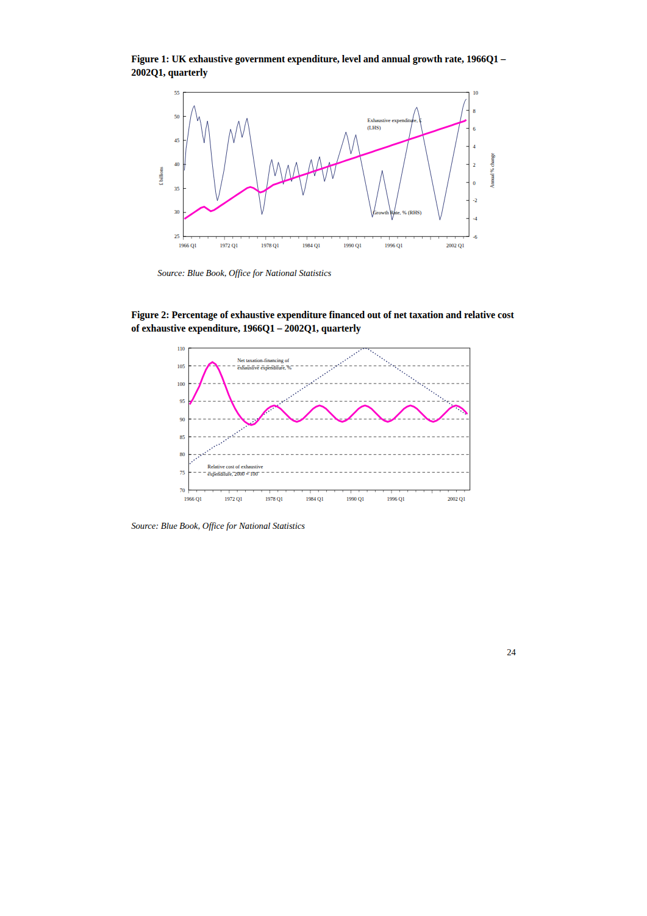Figure 1: UK exhaustive government expenditure, level and annual growth rate, 1966Q1 – 2002Q1, quarterly
55 50 45 40 35 30 25 10 8 6 4 2 0 -2 -4 -6 £ billions Annual % change 1966 Q1 1972 Q1 1978 Q1 1984 Q1 1990 Q1 1996 Q1 2002 Q1 Exhaustive expenditure, £ (LHS) Growth Rate, % (RHS)
Source: Blue Book, Office for National Statistics
Figure 2: Percentage of exhaustive expenditure financed out of net taxation and relative cost of exhaustive expenditure, 1966Q1 – 2002Q1, quarterly
110 105 100 95 90 85 80 75 70 1966 Q1 1972 Q1 1978 Q1 1984 Q1 1990 Q1 1996 Q1 2002 Q1 Net taxation-financing of exhaustive expenditure, % Relative cost of exhaustive expenditure, 2000 = 100
Source: Blue Book, Office for National Statistics
24